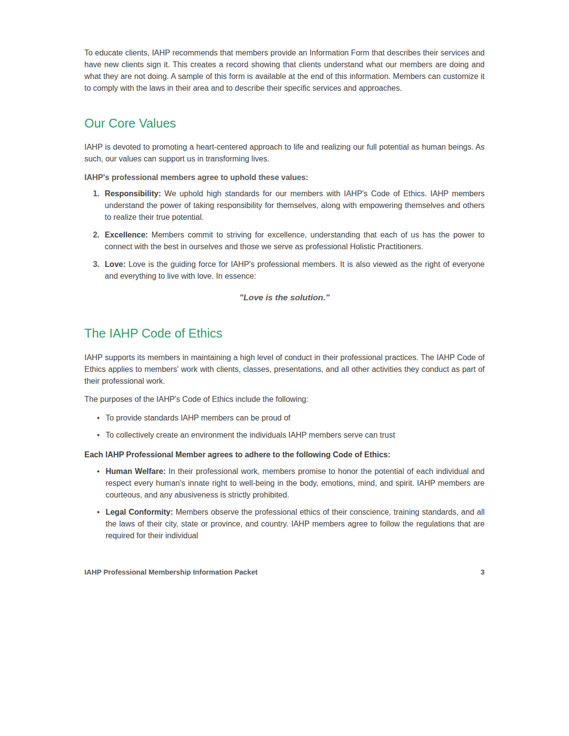To educate clients, IAHP recommends that members provide an Information Form that describes their services and have new clients sign it. This creates a record showing that clients understand what our members are doing and what they are not doing. A sample of this form is available at the end of this information. Members can customize it to comply with the laws in their area and to describe their specific services and approaches.
Our Core Values
IAHP is devoted to promoting a heart-centered approach to life and realizing our full potential as human beings. As such, our values can support us in transforming lives.
IAHP's professional members agree to uphold these values:
Responsibility: We uphold high standards for our members with IAHP's Code of Ethics. IAHP members understand the power of taking responsibility for themselves, along with empowering themselves and others to realize their true potential.
Excellence: Members commit to striving for excellence, understanding that each of us has the power to connect with the best in ourselves and those we serve as professional Holistic Practitioners.
Love: Love is the guiding force for IAHP's professional members. It is also viewed as the right of everyone and everything to live with love. In essence:
"Love is the solution."
The IAHP Code of Ethics
IAHP supports its members in maintaining a high level of conduct in their professional practices. The IAHP Code of Ethics applies to members' work with clients, classes, presentations, and all other activities they conduct as part of their professional work.
The purposes of the IAHP's Code of Ethics include the following:
To provide standards IAHP members can be proud of
To collectively create an environment the individuals IAHP members serve can trust
Each IAHP Professional Member agrees to adhere to the following Code of Ethics:
Human Welfare: In their professional work, members promise to honor the potential of each individual and respect every human's innate right to well-being in the body, emotions, mind, and spirit. IAHP members are courteous, and any abusiveness is strictly prohibited.
Legal Conformity: Members observe the professional ethics of their conscience, training standards, and all the laws of their city, state or province, and country. IAHP members agree to follow the regulations that are required for their individual
IAHP Professional Membership Information Packet 3